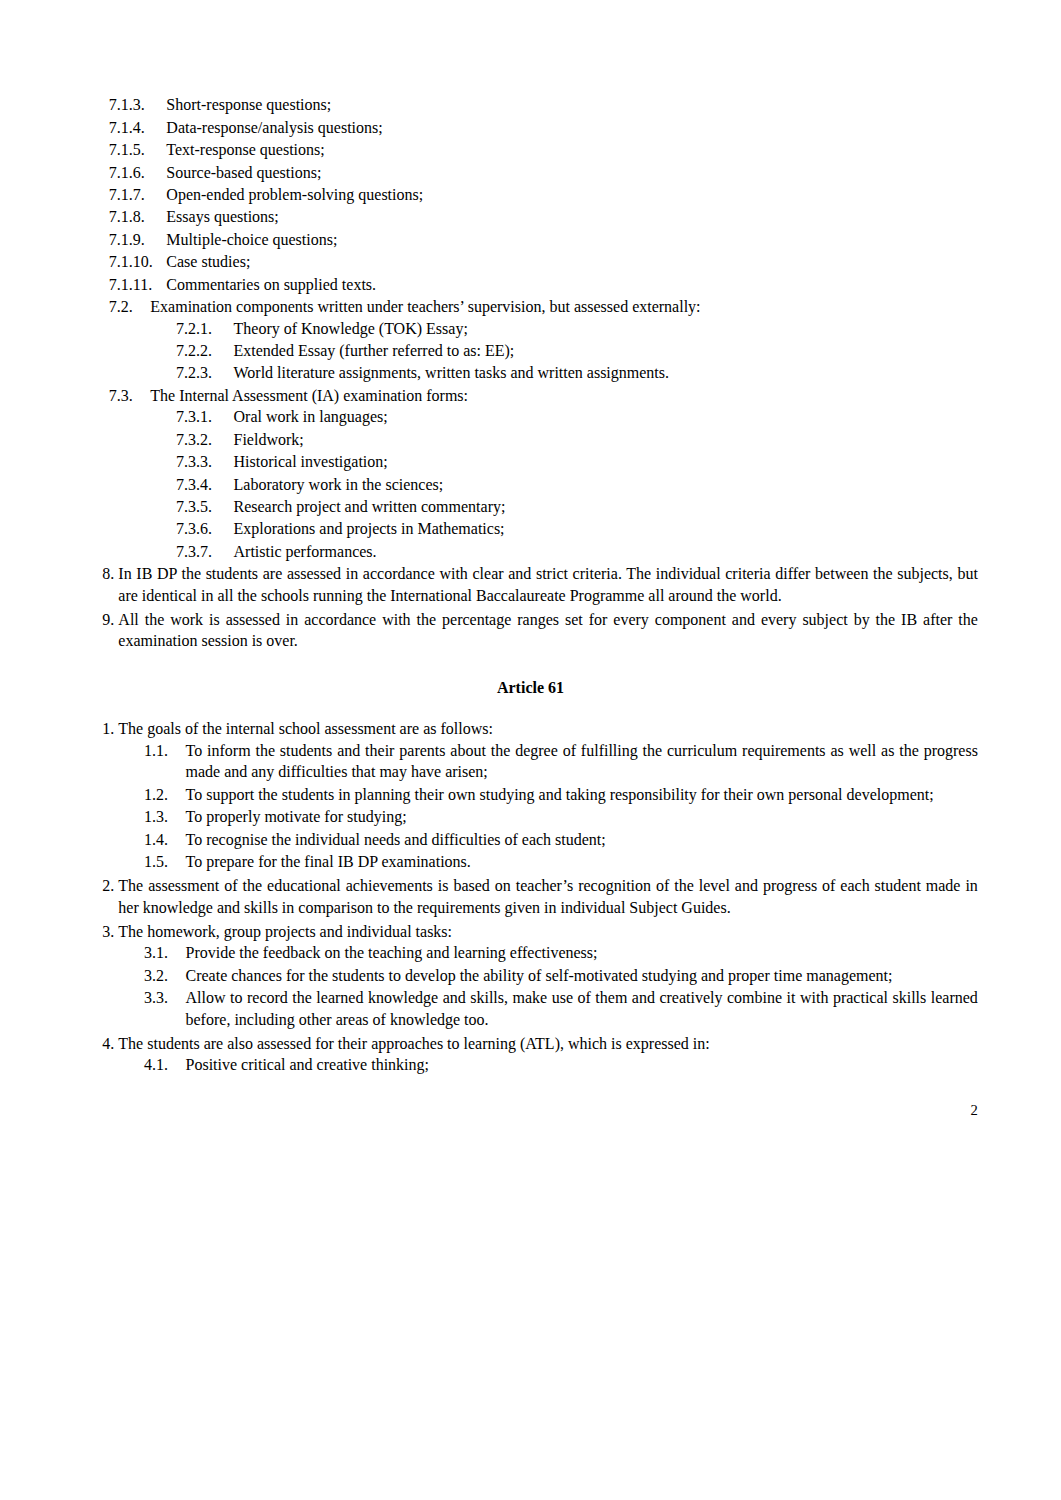7.1.3. Short-response questions;
7.1.4. Data-response/analysis questions;
7.1.5. Text-response questions;
7.1.6. Source-based questions;
7.1.7. Open-ended problem-solving questions;
7.1.8. Essays questions;
7.1.9. Multiple-choice questions;
7.1.10. Case studies;
7.1.11. Commentaries on supplied texts.
7.2. Examination components written under teachers’ supervision, but assessed externally:
7.2.1. Theory of Knowledge (TOK) Essay;
7.2.2. Extended Essay (further referred to as: EE);
7.2.3. World literature assignments, written tasks and written assignments.
7.3. The Internal Assessment (IA) examination forms:
7.3.1. Oral work in languages;
7.3.2. Fieldwork;
7.3.3. Historical investigation;
7.3.4. Laboratory work in the sciences;
7.3.5. Research project and written commentary;
7.3.6. Explorations and projects in Mathematics;
7.3.7. Artistic performances.
In IB DP the students are assessed in accordance with clear and strict criteria. The individual criteria differ between the subjects, but are identical in all the schools running the International Baccalaureate Programme all around the world.
All the work is assessed in accordance with the percentage ranges set for every component and every subject by the IB after the examination session is over.
Article 61
The goals of the internal school assessment are as follows:
1.1. To inform the students and their parents about the degree of fulfilling the curriculum requirements as well as the progress made and any difficulties that may have arisen;
1.2. To support the students in planning their own studying and taking responsibility for their own personal development;
1.3. To properly motivate for studying;
1.4. To recognise the individual needs and difficulties of each student;
1.5. To prepare for the final IB DP examinations.
The assessment of the educational achievements is based on teacher’s recognition of the level and progress of each student made in her knowledge and skills in comparison to the requirements given in individual Subject Guides.
The homework, group projects and individual tasks:
3.1. Provide the feedback on the teaching and learning effectiveness;
3.2. Create chances for the students to develop the ability of self-motivated studying and proper time management;
3.3. Allow to record the learned knowledge and skills, make use of them and creatively combine it with practical skills learned before, including other areas of knowledge too.
The students are also assessed for their approaches to learning (ATL), which is expressed in:
4.1. Positive critical and creative thinking;
2